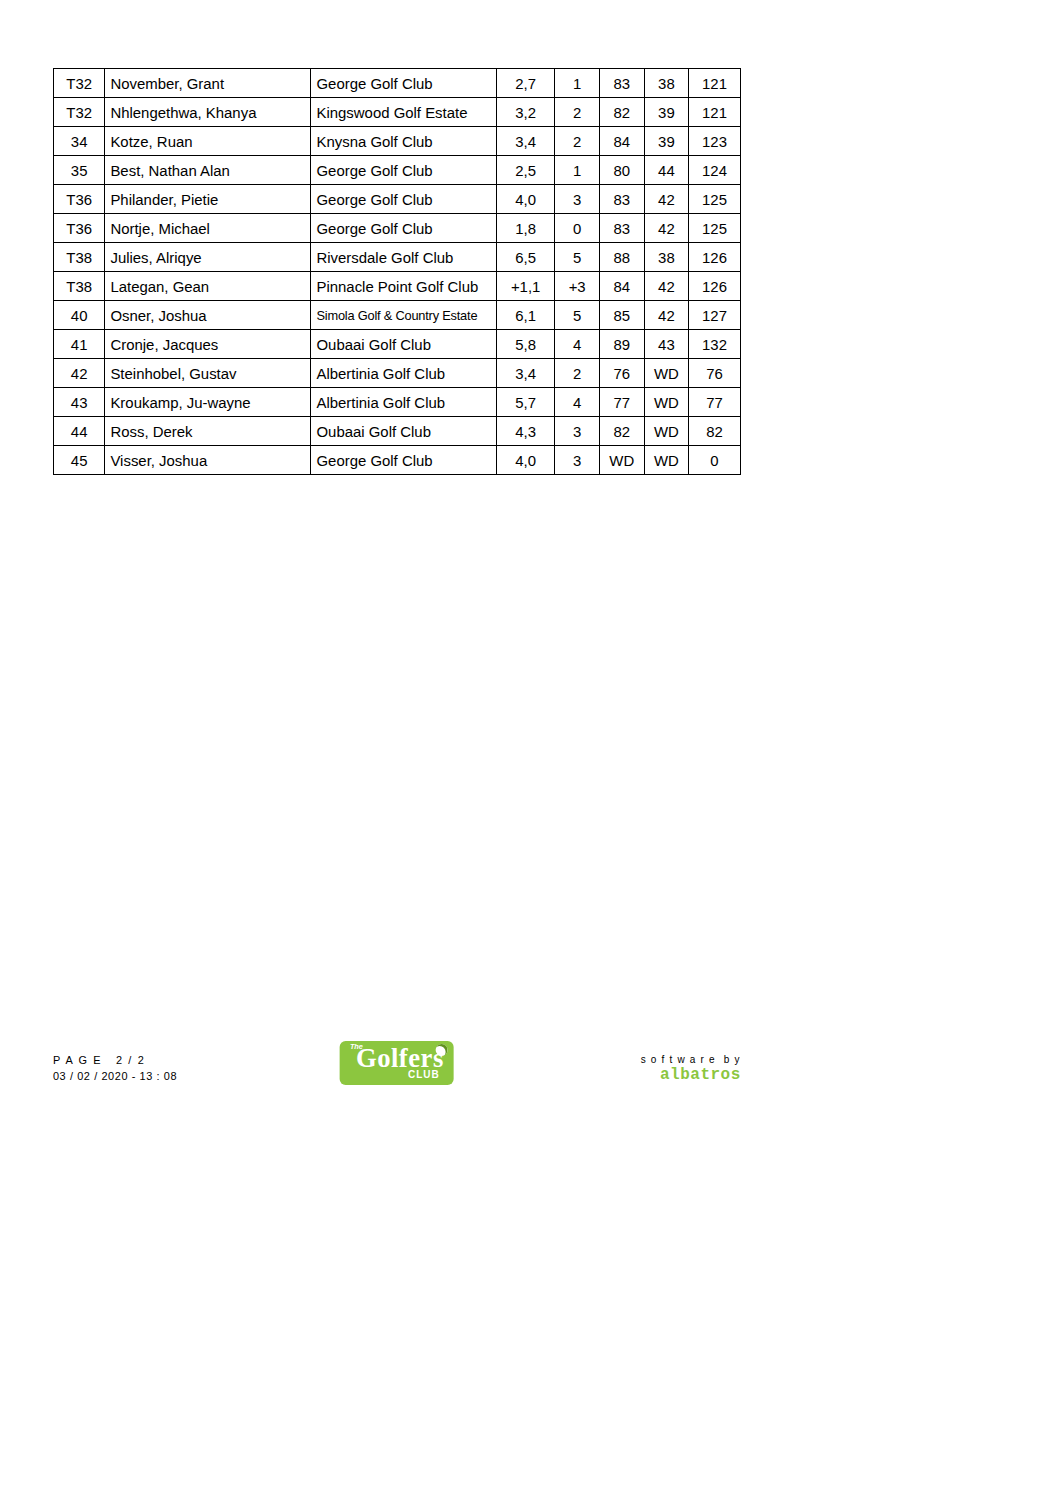| T32 | November, Grant | George Golf Club | 2,7 | 1 | 83 | 38 | 121 |
| T32 | Nhlengethwa, Khanya | Kingswood Golf Estate | 3,2 | 2 | 82 | 39 | 121 |
| 34 | Kotze, Ruan | Knysna Golf Club | 3,4 | 2 | 84 | 39 | 123 |
| 35 | Best, Nathan Alan | George Golf Club | 2,5 | 1 | 80 | 44 | 124 |
| T36 | Philander, Pietie | George Golf Club | 4,0 | 3 | 83 | 42 | 125 |
| T36 | Nortje, Michael | George Golf Club | 1,8 | 0 | 83 | 42 | 125 |
| T38 | Julies, Alriqye | Riversdale Golf Club | 6,5 | 5 | 88 | 38 | 126 |
| T38 | Lategan, Gean | Pinnacle Point Golf Club | +1,1 | +3 | 84 | 42 | 126 |
| 40 | Osner, Joshua | Simola Golf & Country Estate | 6,1 | 5 | 85 | 42 | 127 |
| 41 | Cronje, Jacques | Oubaai Golf Club | 5,8 | 4 | 89 | 43 | 132 |
| 42 | Steinhobel, Gustav | Albertinia Golf Club | 3,4 | 2 | 76 | WD | 76 |
| 43 | Kroukamp, Ju-wayne | Albertinia Golf Club | 5,7 | 4 | 77 | WD | 77 |
| 44 | Ross, Derek | Oubaai Golf Club | 4,3 | 3 | 82 | WD | 82 |
| 45 | Visser, Joshua | George Golf Club | 4,0 | 3 | WD | WD | 0 |
P A G E 2 / 2
03 / 02 / 2020 - 13 : 08
The Golfers CLUB
s o f t w a r e b y
albatros